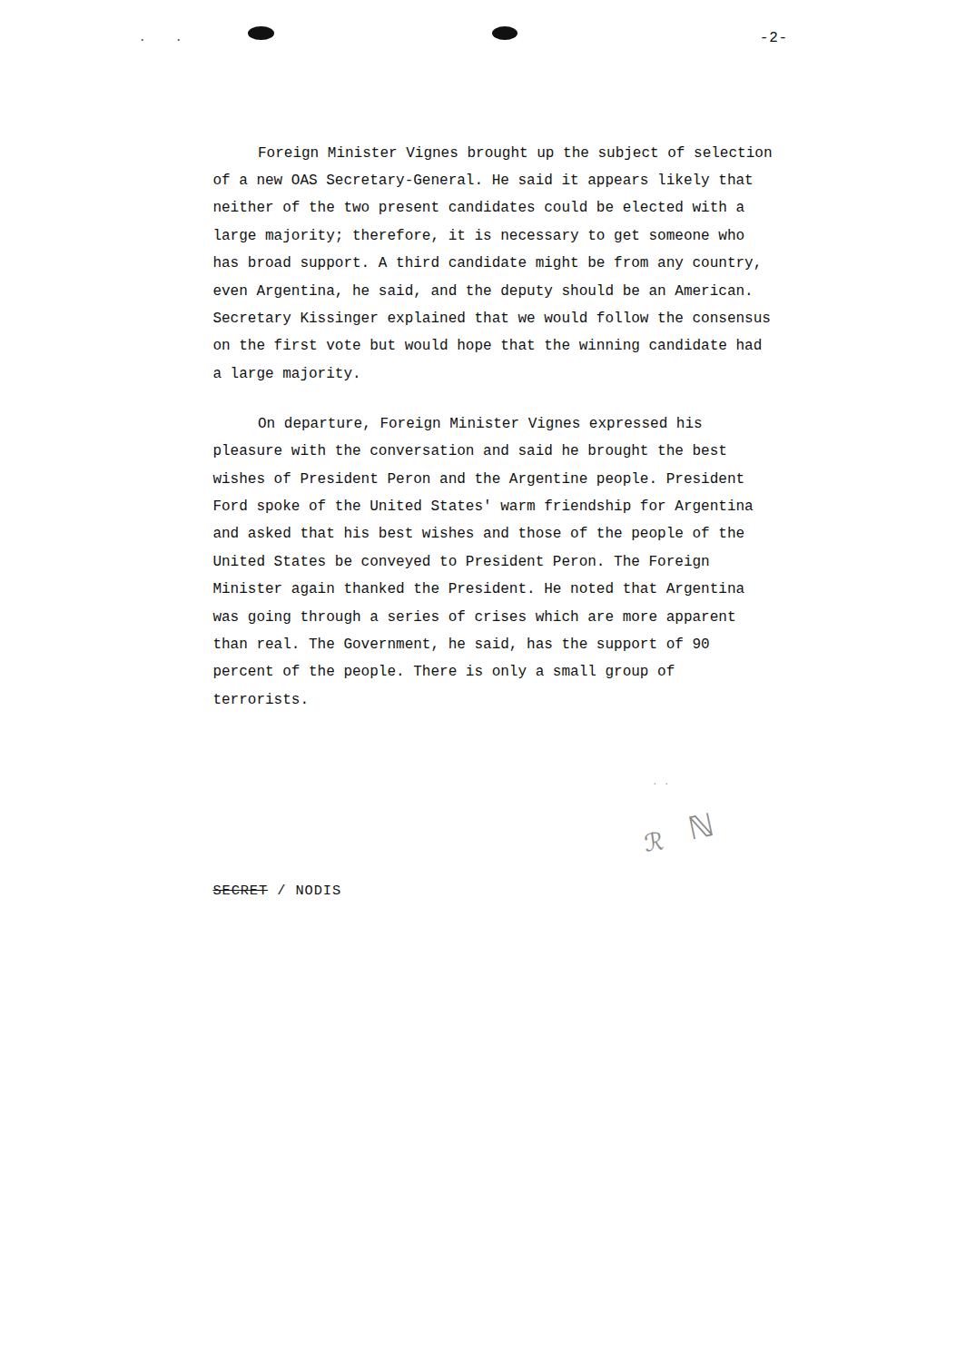. .
-2-
Foreign Minister Vignes brought up the subject of selection of a new OAS Secretary-General. He said it appears likely that neither of the two present candidates could be elected with a large majority; therefore, it is necessary to get someone who has broad support. A third candidate might be from any country, even Argentina, he said, and the deputy should be an American. Secretary Kissinger explained that we would follow the consensus on the first vote but would hope that the winning candidate had a large majority.
On departure, Foreign Minister Vignes expressed his pleasure with the conversation and said he brought the best wishes of President Peron and the Argentine people. President Ford spoke of the United States' warm friendship for Argentina and asked that his best wishes and those of the people of the United States be conveyed to President Peron. The Foreign Minister again thanked the President. He noted that Argentina was going through a series of crises which are more apparent than real. The Government, he said, has the support of 90 percent of the people. There is only a small group of terrorists.
· ·
ℕ
ℛ
SECRET / NODIS